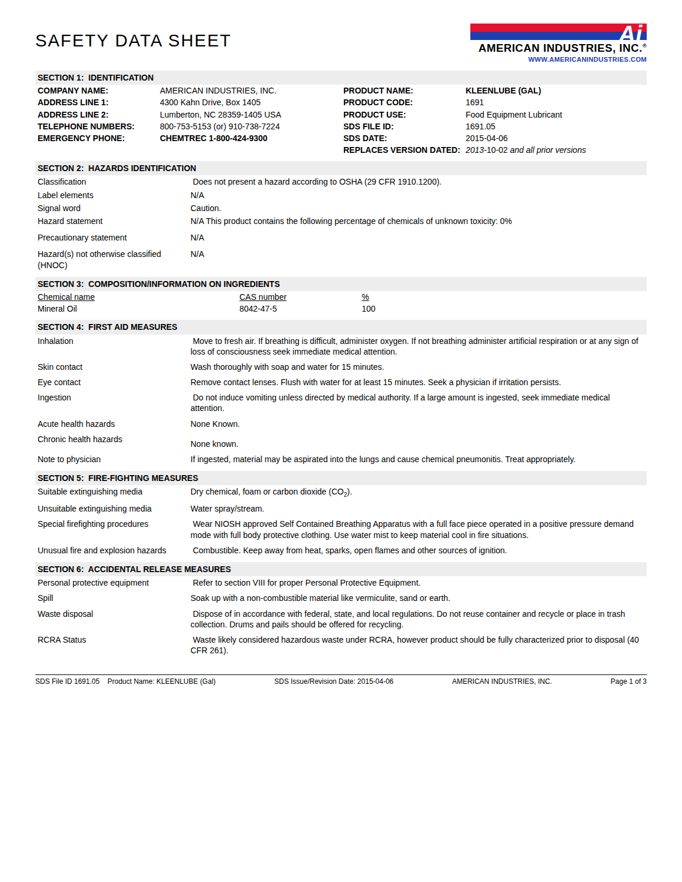SAFETY DATA SHEET
Ai
AMERICAN INDUSTRIES, INC.®
WWW.AMERICANINDUSTRIES.COM
SECTION 1: IDENTIFICATION
| COMPANY NAME: | AMERICAN INDUSTRIES, INC. | PRODUCT NAME: | KLEENLUBE (GAL) |
| ADDRESS LINE 1: | 4300 Kahn Drive, Box 1405 | PRODUCT CODE: | 1691 |
| ADDRESS LINE 2: | Lumberton, NC 28359-1405 USA | PRODUCT USE: | Food Equipment Lubricant |
| TELEPHONE NUMBERS: | 800-753-5153 (or) 910-738-7224 | SDS FILE ID: | 1691.05 |
| EMERGENCY PHONE: | CHEMTREC 1-800-424-9300 | SDS DATE: | 2015-04-06 |
| | | REPLACES VERSION DATED: | 2013- 10-02 and all prior versions |
SECTION 2: HAZARDS IDENTIFICATION
| Classification | Does not present a hazard according to OSHA (29 CFR 1910.1200). |
| Label elements | N/A |
| Signal word | Caution. |
| Hazard statement | N/A This product contains the following percentage of chemicals of unknown toxicity: 0% |
| Precautionary statement | N/A |
| Hazard(s) not otherwise classified (HNOC) | N/A |
SECTION 3: COMPOSITION/INFORMATION ON INGREDIENTS
| Chemical name | CAS number | % |
| Mineral Oil | 8042-47-5 | 100 |
SECTION 4: FIRST AID MEASURES
| Inhalation | Move to fresh air. If breathing is difficult, administer oxygen. If not breathing administer artificial respiration or at any sign of loss of consciousness seek immediate medical attention. |
| Skin contact | Wash thoroughly with soap and water for 15 minutes. |
| Eye contact | Remove contact lenses. Flush with water for at least 15 minutes. Seek a physician if irritation persists. |
| Ingestion | Do not induce vomiting unless directed by medical authority. If a large amount is ingested, seek immediate medical attention. |
| Acute health hazards | None Known. |
| Chronic health hazards | None known. |
| Note to physician | If ingested, material may be aspirated into the lungs and cause chemical pneumonitis. Treat appropriately. |
SECTION 5: FIRE-FIGHTING MEASURES
| Suitable extinguishing media | Dry chemical, foam or carbon dioxide (CO 2 ). |
| Unsuitable extinguishing media | Water spray/stream. |
| Special firefighting procedures | Wear NIOSH approved Self Contained Breathing Apparatus with a full face piece operated in a positive pressure demand mode with full body protective clothing. Use water mist to keep material cool in fire situations. |
| Unusual fire and explosion hazards | Combustible. Keep away from heat, sparks, open flames and other sources of ignition. |
SECTION 6: ACCIDENTAL RELEASE MEASURES
| Personal protective equipment | Refer to section VIII for proper Personal Protective Equipment. |
| Spill | Soak up with a non-combustible material like vermiculite, sand or earth. |
| Waste disposal | Dispose of in accordance with federal, state, and local regulations. Do not reuse container and recycle or place in trash collection. Drums and pails should be offered for recycling. |
| RCRA Status | Waste likely considered hazardous waste under RCRA, however product should be fully characterized prior to disposal (40 CFR 261). |
SDS File ID 1691.05 Product Name: KLEENLUBE (Gal) SDS Issue/Revision Date: 2015-04-06 AMERICAN INDUSTRIES, INC. Page 1 of 3